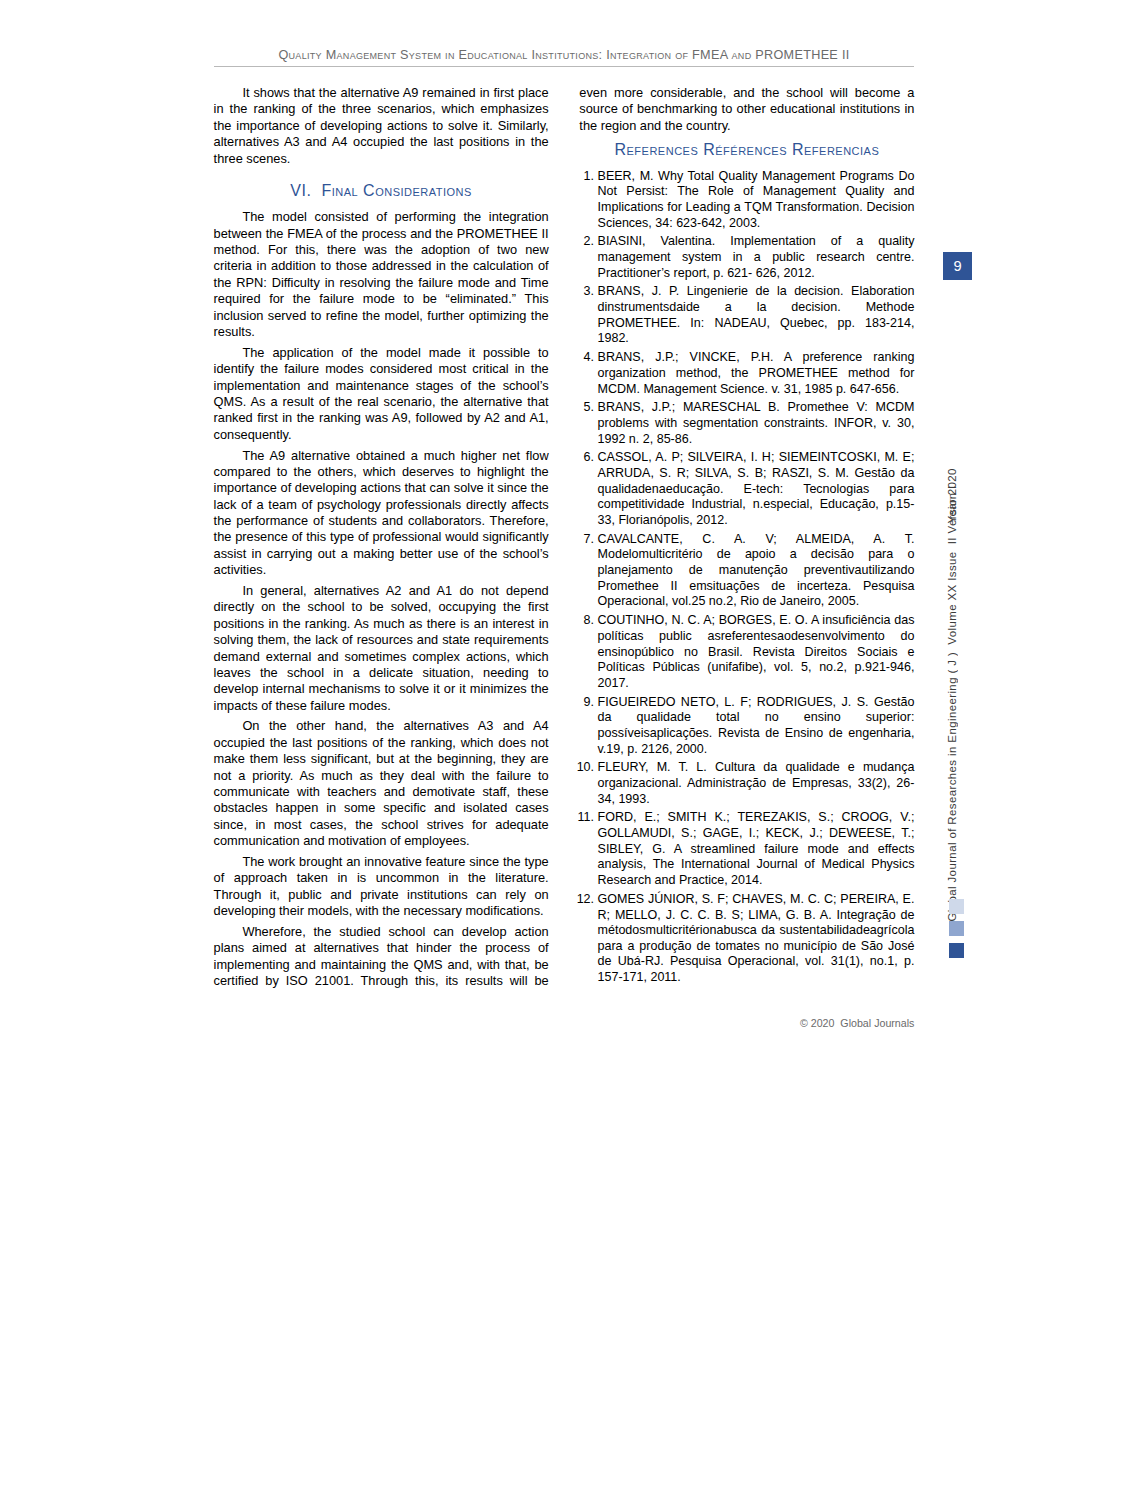Quality Management System in Educational Institutions: Integration of FMEA and PROMETHEE II
Global Journal of Researches in Engineering ( J ) Volume XX Issue II Version I
Year 2020
9
It shows that the alternative A9 remained in first place in the ranking of the three scenarios, which emphasizes the importance of developing actions to solve it. Similarly, alternatives A3 and A4 occupied the last positions in the three scenes.
VI. Final Considerations
The model consisted of performing the integration between the FMEA of the process and the PROMETHEE II method. For this, there was the adoption of two new criteria in addition to those addressed in the calculation of the RPN: Difficulty in resolving the failure mode and Time required for the failure mode to be “eliminated.” This inclusion served to refine the model, further optimizing the results.
The application of the model made it possible to identify the failure modes considered most critical in the implementation and maintenance stages of the school’s QMS. As a result of the real scenario, the alternative that ranked first in the ranking was A9, followed by A2 and A1, consequently.
The A9 alternative obtained a much higher net flow compared to the others, which deserves to highlight the importance of developing actions that can solve it since the lack of a team of psychology professionals directly affects the performance of students and collaborators. Therefore, the presence of this type of professional would significantly assist in carrying out a making better use of the school’s activities.
In general, alternatives A2 and A1 do not depend directly on the school to be solved, occupying the first positions in the ranking. As much as there is an interest in solving them, the lack of resources and state requirements demand external and sometimes complex actions, which leaves the school in a delicate situation, needing to develop internal mechanisms to solve it or it minimizes the impacts of these failure modes.
On the other hand, the alternatives A3 and A4 occupied the last positions of the ranking, which does not make them less significant, but at the beginning, they are not a priority. As much as they deal with the failure to communicate with teachers and demotivate staff, these obstacles happen in some specific and isolated cases since, in most cases, the school strives for adequate communication and motivation of employees.
The work brought an innovative feature since the type of approach taken in is uncommon in the literature. Through it, public and private institutions can rely on developing their models, with the necessary modifications.
Wherefore, the studied school can develop action plans aimed at alternatives that hinder the process of implementing and maintaining the QMS and, with that, be certified by ISO 21001. Through this, its results will be even more considerable, and the school will become a source of benchmarking to other educational institutions in the region and the country.
References Références Referencias
BEER, M. Why Total Quality Management Programs Do Not Persist: The Role of Management Quality and Implications for Leading a TQM Transformation. Decision Sciences, 34: 623-642, 2003.
BIASINI, Valentina. Implementation of a quality management system in a public research centre. Practitioner’s report, p. 621- 626, 2012.
BRANS, J. P. Lingenierie de la decision. Elaboration dinstrumentsdaide a la decision. Methode PROMETHEE. In: NADEAU, Quebec, pp. 183-214, 1982.
BRANS, J.P.; VINCKE, P.H. A preference ranking organization method, the PROMETHEE method for MCDM. Management Science. v. 31, 1985 p. 647-656.
BRANS, J.P.; MARESCHAL B. Promethee V: MCDM problems with segmentation constraints. INFOR, v. 30, 1992 n. 2, 85-86.
CASSOL, A. P; SILVEIRA, I. H; SIEMEINTCOSKI, M. E; ARRUDA, S. R; SILVA, S. B; RASZI, S. M. Gestão da qualidadenaeducação. E-tech: Tecnologias para competitividade Industrial, n.especial, Educação, p.15-33, Florianópolis, 2012.
CAVALCANTE, C. A. V; ALMEIDA, A. T. Modelomulticritério de apoio a decisão para o planejamento de manutenção preventivautilizando Promethee II emsituações de incerteza. Pesquisa Operacional, vol.25 no.2, Rio de Janeiro, 2005.
COUTINHO, N. C. A; BORGES, E. O. A insuficiência das políticas public asreferentesaodesenvolvimento do ensinopúblico no Brasil. Revista Direitos Sociais e Políticas Públicas (unifafibe), vol. 5, no.2, p.921-946, 2017.
FIGUEIREDO NETO, L. F; RODRIGUES, J. S. Gestão da qualidade total no ensino superior: possíveisaplicações. Revista de Ensino de engenharia, v.19, p. 2126, 2000.
FLEURY, M. T. L. Cultura da qualidade e mudança organizacional. Administração de Empresas, 33(2), 26-34, 1993.
FORD, E.; SMITH K.; TEREZAKIS, S.; CROOG, V.; GOLLAMUDI, S.; GAGE, I.; KECK, J.; DEWEESE, T.; SIBLEY, G. A streamlined failure mode and effects analysis, The International Journal of Medical Physics Research and Practice, 2014.
GOMES JÚNIOR, S. F; CHAVES, M. C. C; PEREIRA, E. R; MELLO, J. C. C. B. S; LIMA, G. B. A. Integração de métodosmulticritérionabusca da sustentabilidadeagrícola para a produção de tomates no município de São José de Ubá-RJ. Pesquisa Operacional, vol. 31(1), no.1, p. 157-171, 2011.
© 2020 Global Journals